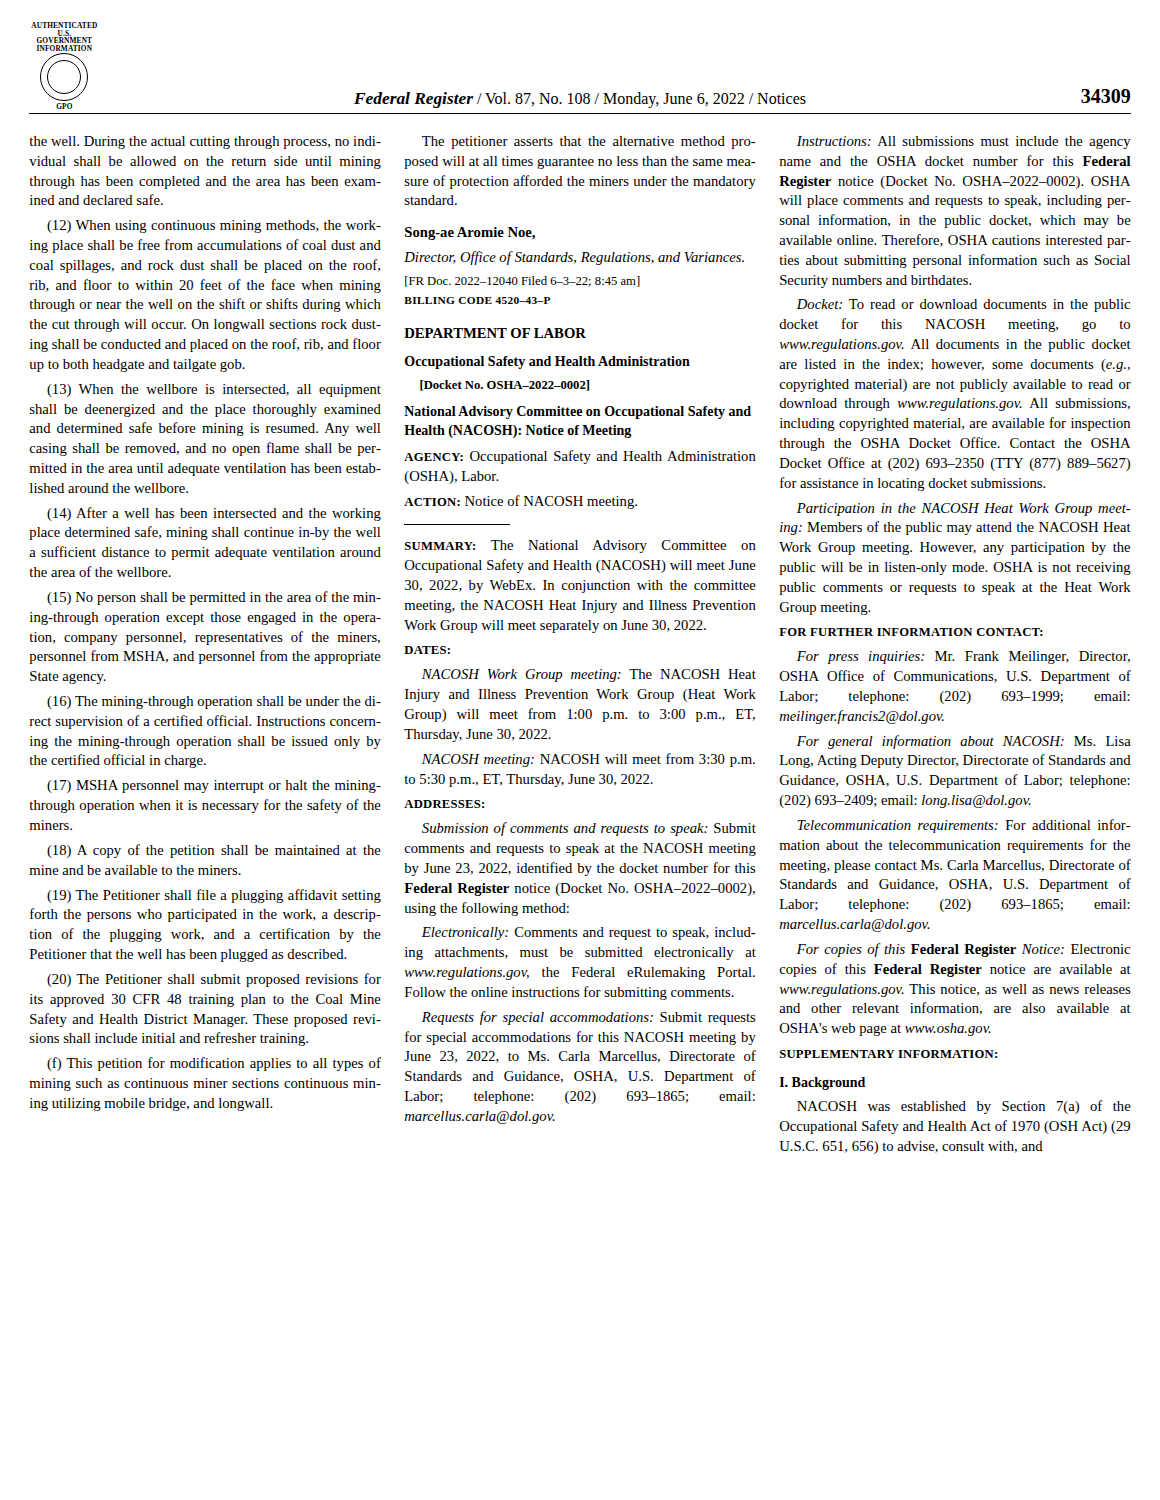AUTHENTICATED
U.S. GOVERNMENT
INFORMATION
GPO
Federal Register / Vol. 87, No. 108 / Monday, June 6, 2022 / Notices
34309
the well. During the actual cutting through process, no individual shall be allowed on the return side until mining through has been completed and the area has been examined and declared safe.
(12) When using continuous mining methods, the working place shall be free from accumulations of coal dust and coal spillages, and rock dust shall be placed on the roof, rib, and floor to within 20 feet of the face when mining through or near the well on the shift or shifts during which the cut through will occur. On longwall sections rock dusting shall be conducted and placed on the roof, rib, and floor up to both headgate and tailgate gob.
(13) When the wellbore is intersected, all equipment shall be deenergized and the place thoroughly examined and determined safe before mining is resumed. Any well casing shall be removed, and no open flame shall be permitted in the area until adequate ventilation has been established around the wellbore.
(14) After a well has been intersected and the working place determined safe, mining shall continue in-by the well a sufficient distance to permit adequate ventilation around the area of the wellbore.
(15) No person shall be permitted in the area of the mining-through operation except those engaged in the operation, company personnel, representatives of the miners, personnel from MSHA, and personnel from the appropriate State agency.
(16) The mining-through operation shall be under the direct supervision of a certified official. Instructions concerning the mining-through operation shall be issued only by the certified official in charge.
(17) MSHA personnel may interrupt or halt the mining-through operation when it is necessary for the safety of the miners.
(18) A copy of the petition shall be maintained at the mine and be available to the miners.
(19) The Petitioner shall file a plugging affidavit setting forth the persons who participated in the work, a description of the plugging work, and a certification by the Petitioner that the well has been plugged as described.
(20) The Petitioner shall submit proposed revisions for its approved 30 CFR 48 training plan to the Coal Mine Safety and Health District Manager. These proposed revisions shall include initial and refresher training.
(f) This petition for modification applies to all types of mining such as continuous miner sections continuous mining utilizing mobile bridge, and longwall.
The petitioner asserts that the alternative method proposed will at all times guarantee no less than the same measure of protection afforded the miners under the mandatory standard.
Song-ae Aromie Noe,
Director, Office of Standards, Regulations, and Variances.
[FR Doc. 2022–12040 Filed 6–3–22; 8:45 am]
BILLING CODE 4520–43–P
DEPARTMENT OF LABOR
Occupational Safety and Health Administration
[Docket No. OSHA–2022–0002]
National Advisory Committee on Occupational Safety and Health (NACOSH): Notice of Meeting
AGENCY: Occupational Safety and Health Administration (OSHA), Labor.
ACTION: Notice of NACOSH meeting.
SUMMARY: The National Advisory Committee on Occupational Safety and Health (NACOSH) will meet June 30, 2022, by WebEx. In conjunction with the committee meeting, the NACOSH Heat Injury and Illness Prevention Work Group will meet separately on June 30, 2022.
DATES:
NACOSH Work Group meeting: The NACOSH Heat Injury and Illness Prevention Work Group (Heat Work Group) will meet from 1:00 p.m. to 3:00 p.m., ET, Thursday, June 30, 2022.
NACOSH meeting: NACOSH will meet from 3:30 p.m. to 5:30 p.m., ET, Thursday, June 30, 2022.
ADDRESSES:
Submission of comments and requests to speak: Submit comments and requests to speak at the NACOSH meeting by June 23, 2022, identified by the docket number for this Federal Register notice (Docket No. OSHA–2022–0002), using the following method:
Electronically: Comments and request to speak, including attachments, must be submitted electronically at www.regulations.gov, the Federal eRulemaking Portal. Follow the online instructions for submitting comments.
Requests for special accommodations: Submit requests for special accommodations for this NACOSH meeting by June 23, 2022, to Ms. Carla Marcellus, Directorate of Standards and Guidance, OSHA, U.S. Department of Labor; telephone: (202) 693–1865; email: marcellus.carla@dol.gov.
Instructions: All submissions must include the agency name and the OSHA docket number for this Federal Register notice (Docket No. OSHA–2022–0002). OSHA will place comments and requests to speak, including personal information, in the public docket, which may be available online. Therefore, OSHA cautions interested parties about submitting personal information such as Social Security numbers and birthdates.
Docket: To read or download documents in the public docket for this NACOSH meeting, go to www.regulations.gov. All documents in the public docket are listed in the index; however, some documents (e.g., copyrighted material) are not publicly available to read or download through www.regulations.gov. All submissions, including copyrighted material, are available for inspection through the OSHA Docket Office. Contact the OSHA Docket Office at (202) 693–2350 (TTY (877) 889–5627) for assistance in locating docket submissions.
Participation in the NACOSH Heat Work Group meeting: Members of the public may attend the NACOSH Heat Work Group meeting. However, any participation by the public will be in listen-only mode. OSHA is not receiving public comments or requests to speak at the Heat Work Group meeting.
FOR FURTHER INFORMATION CONTACT:
For press inquiries: Mr. Frank Meilinger, Director, OSHA Office of Communications, U.S. Department of Labor; telephone: (202) 693–1999; email: meilinger.francis2@dol.gov.
For general information about NACOSH: Ms. Lisa Long, Acting Deputy Director, Directorate of Standards and Guidance, OSHA, U.S. Department of Labor; telephone: (202) 693–2409; email: long.lisa@dol.gov.
Telecommunication requirements: For additional information about the telecommunication requirements for the meeting, please contact Ms. Carla Marcellus, Directorate of Standards and Guidance, OSHA, U.S. Department of Labor; telephone: (202) 693–1865; email: marcellus.carla@dol.gov.
For copies of this Federal Register Notice: Electronic copies of this Federal Register notice are available at www.regulations.gov. This notice, as well as news releases and other relevant information, are also available at OSHA's web page at www.osha.gov.
SUPPLEMENTARY INFORMATION:
I. Background
NACOSH was established by Section 7(a) of the Occupational Safety and Health Act of 1970 (OSH Act) (29 U.S.C. 651, 656) to advise, consult with, and